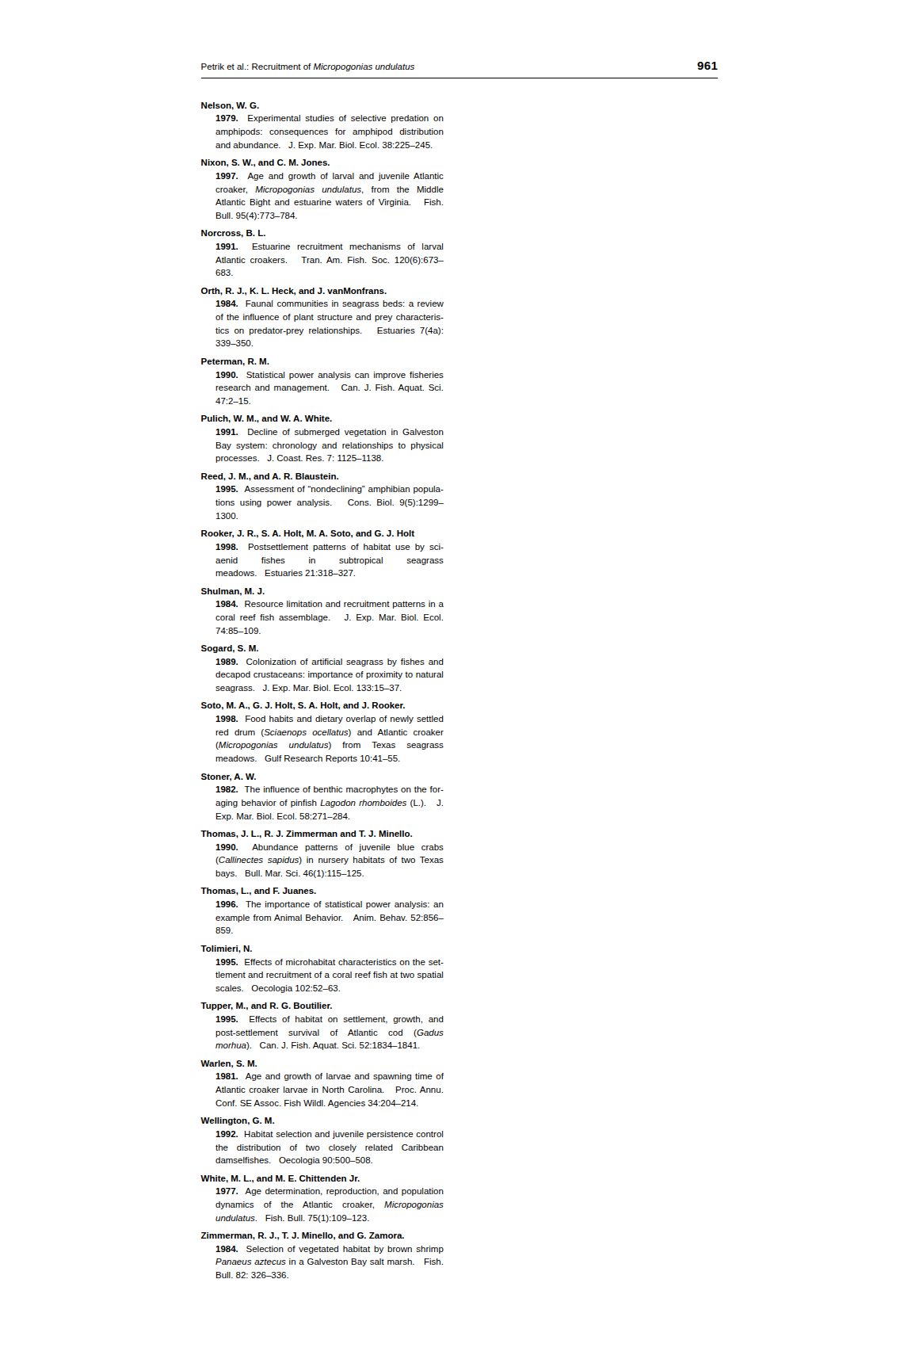Petrik et al.: Recruitment of Micropogonias undulatus
961
Nelson, W. G.
1979. Experimental studies of selective predation on amphipods: consequences for amphipod distribution and abundance. J. Exp. Mar. Biol. Ecol. 38:225–245.
Nixon, S. W., and C. M. Jones.
1997. Age and growth of larval and juvenile Atlantic croaker, Micropogonias undulatus, from the Middle Atlantic Bight and estuarine waters of Virginia. Fish. Bull. 95(4):773–784.
Norcross, B. L.
1991. Estuarine recruitment mechanisms of larval Atlantic croakers. Tran. Am. Fish. Soc. 120(6):673–683.
Orth, R. J., K. L. Heck, and J. vanMonfrans.
1984. Faunal communities in seagrass beds: a review of the influence of plant structure and prey characteristics on predator-prey relationships. Estuaries 7(4a): 339–350.
Peterman, R. M.
1990. Statistical power analysis can improve fisheries research and management. Can. J. Fish. Aquat. Sci. 47:2–15.
Pulich, W. M., and W. A. White.
1991. Decline of submerged vegetation in Galveston Bay system: chronology and relationships to physical processes. J. Coast. Res. 7: 1125–1138.
Reed, J. M., and A. R. Blaustein.
1995. Assessment of “nondeclining” amphibian populations using power analysis. Cons. Biol. 9(5):1299–1300.
Rooker, J. R., S. A. Holt, M. A. Soto, and G. J. Holt
1998. Postsettlement patterns of habitat use by sciaenid fishes in subtropical seagrass meadows. Estuaries 21:318–327.
Shulman, M. J.
1984. Resource limitation and recruitment patterns in a coral reef fish assemblage. J. Exp. Mar. Biol. Ecol. 74:85–109.
Sogard, S. M.
1989. Colonization of artificial seagrass by fishes and decapod crustaceans: importance of proximity to natural seagrass. J. Exp. Mar. Biol. Ecol. 133:15–37.
Soto, M. A., G. J. Holt, S. A. Holt, and J. Rooker.
1998. Food habits and dietary overlap of newly settled red drum (Sciaenops ocellatus) and Atlantic croaker (Micropogonias undulatus) from Texas seagrass meadows. Gulf Research Reports 10:41–55.
Stoner, A. W.
1982. The influence of benthic macrophytes on the foraging behavior of pinfish Lagodon rhomboides (L.). J. Exp. Mar. Biol. Ecol. 58:271–284.
Thomas, J. L., R. J. Zimmerman and T. J. Minello.
1990. Abundance patterns of juvenile blue crabs (Callinectes sapidus) in nursery habitats of two Texas bays. Bull. Mar. Sci. 46(1):115–125.
Thomas, L., and F. Juanes.
1996. The importance of statistical power analysis: an example from Animal Behavior. Anim. Behav. 52:856–859.
Tolimieri, N.
1995. Effects of microhabitat characteristics on the settlement and recruitment of a coral reef fish at two spatial scales. Oecologia 102:52–63.
Tupper, M., and R. G. Boutilier.
1995. Effects of habitat on settlement, growth, and post-settlement survival of Atlantic cod (Gadus morhua). Can. J. Fish. Aquat. Sci. 52:1834–1841.
Warlen, S. M.
1981. Age and growth of larvae and spawning time of Atlantic croaker larvae in North Carolina. Proc. Annu. Conf. SE Assoc. Fish Wildl. Agencies 34:204–214.
Wellington, G. M.
1992. Habitat selection and juvenile persistence control the distribution of two closely related Caribbean damselfishes. Oecologia 90:500–508.
White, M. L., and M. E. Chittenden Jr.
1977. Age determination, reproduction, and population dynamics of the Atlantic croaker, Micropogonias undulatus. Fish. Bull. 75(1):109–123.
Zimmerman, R. J., T. J. Minello, and G. Zamora.
1984. Selection of vegetated habitat by brown shrimp Panaeus aztecus in a Galveston Bay salt marsh. Fish. Bull. 82: 326–336.